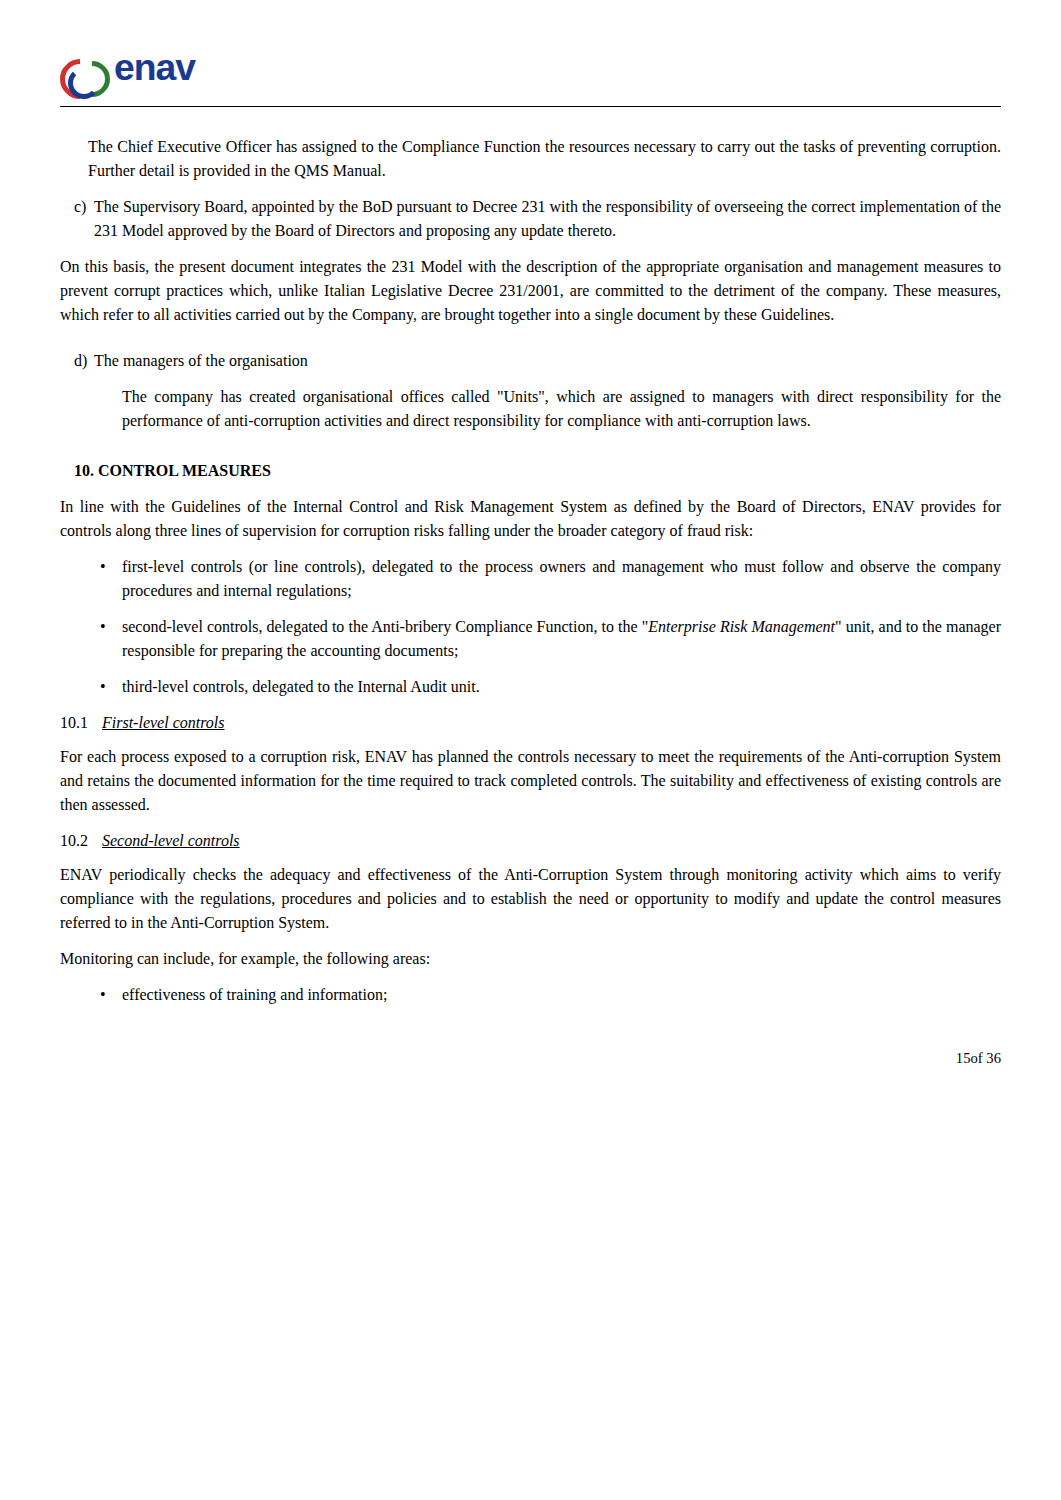enav
The Chief Executive Officer has assigned to the Compliance Function the resources necessary to carry out the tasks of preventing corruption. Further detail is provided in the QMS Manual.
c)
The Supervisory Board, appointed by the BoD pursuant to Decree 231 with the responsibility of overseeing the correct implementation of the 231 Model approved by the Board of Directors and proposing any update thereto.
On this basis, the present document integrates the 231 Model with the description of the appropriate organisation and management measures to prevent corrupt practices which, unlike Italian Legislative Decree 231/2001, are committed to the detriment of the company. These measures, which refer to all activities carried out by the Company, are brought together into a single document by these Guidelines.
d)
The managers of the organisation
The company has created organisational offices called "Units", which are assigned to managers with direct responsibility for the performance of anti-corruption activities and direct responsibility for compliance with anti-corruption laws.
10. Control measures
In line with the Guidelines of the Internal Control and Risk Management System as defined by the Board of Directors, ENAV provides for controls along three lines of supervision for corruption risks falling under the broader category of fraud risk:
first-level controls (or line controls), delegated to the process owners and management who must follow and observe the company procedures and internal regulations;
second-level controls, delegated to the Anti-bribery Compliance Function, to the "Enterprise Risk Management" unit, and to the manager responsible for preparing the accounting documents;
third-level controls, delegated to the Internal Audit unit.
10.1 First-level controls
For each process exposed to a corruption risk, ENAV has planned the controls necessary to meet the requirements of the Anti-corruption System and retains the documented information for the time required to track completed controls. The suitability and effectiveness of existing controls are then assessed.
10.2 Second-level controls
ENAV periodically checks the adequacy and effectiveness of the Anti-Corruption System through monitoring activity which aims to verify compliance with the regulations, procedures and policies and to establish the need or opportunity to modify and update the control measures referred to in the Anti-Corruption System.
Monitoring can include, for example, the following areas:
effectiveness of training and information;
15of 36